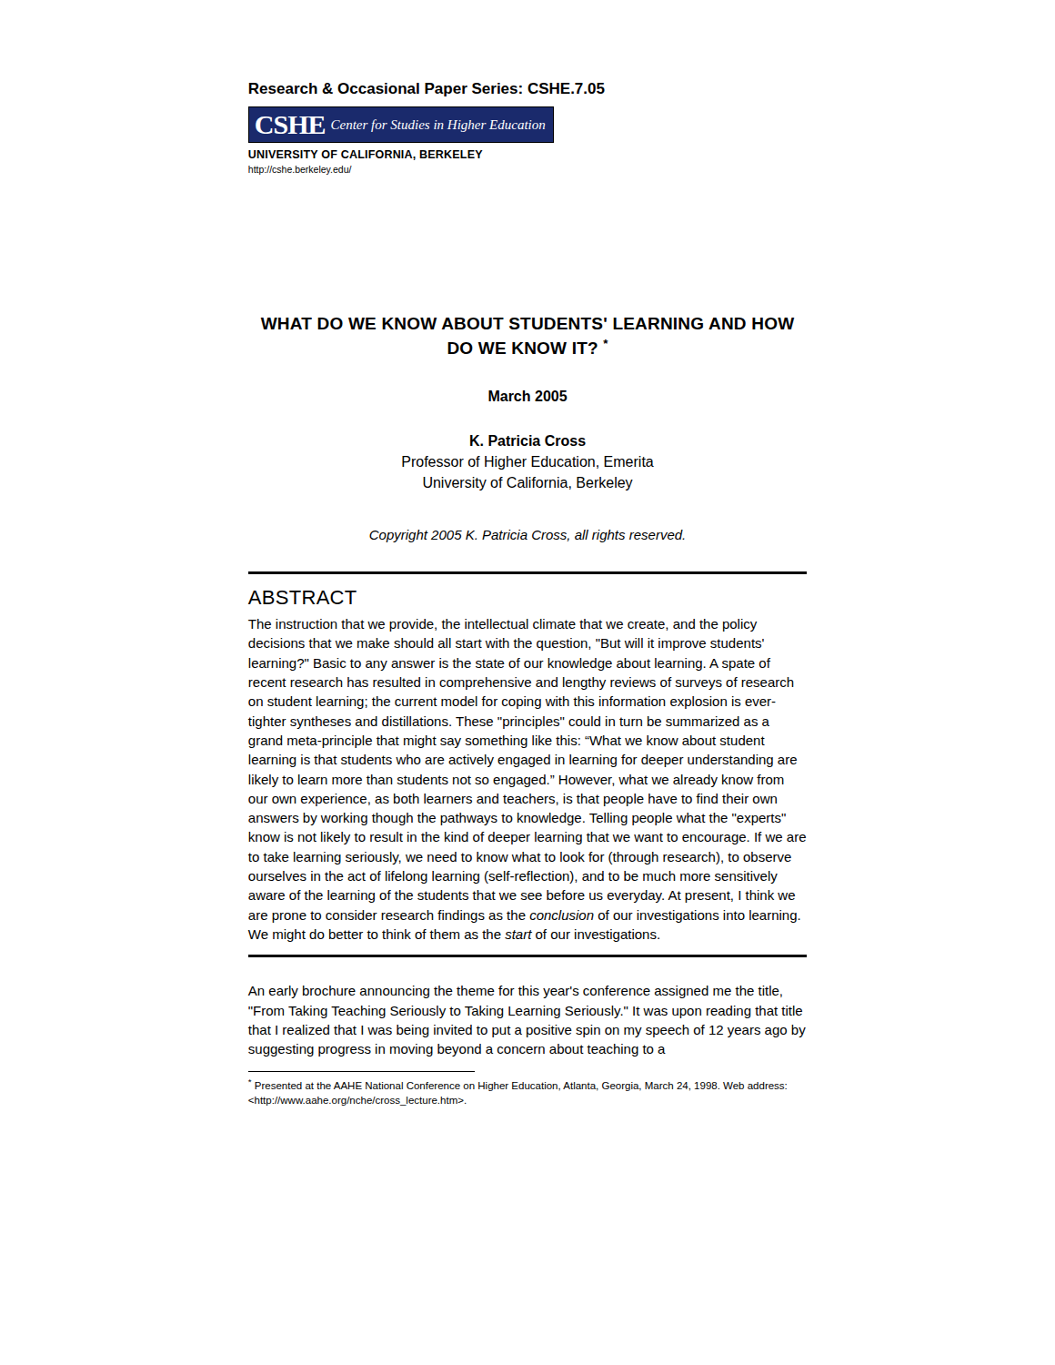Research & Occasional Paper Series: CSHE.7.05
CSHE Center for Studies in Higher Education
UNIVERSITY OF CALIFORNIA, BERKELEY
http://cshe.berkeley.edu/
WHAT DO WE KNOW ABOUT STUDENTS' LEARNING AND HOW DO WE KNOW IT? *
March 2005
K. Patricia Cross
Professor of Higher Education, Emerita
University of California, Berkeley
Copyright 2005 K. Patricia Cross, all rights reserved.
ABSTRACT
The instruction that we provide, the intellectual climate that we create, and the policy decisions that we make should all start with the question, "But will it improve students' learning?" Basic to any answer is the state of our knowledge about learning. A spate of recent research has resulted in comprehensive and lengthy reviews of surveys of research on student learning; the current model for coping with this information explosion is ever-tighter syntheses and distillations. These "principles" could in turn be summarized as a grand meta-principle that might say something like this: “What we know about student learning is that students who are actively engaged in learning for deeper understanding are likely to learn more than students not so engaged.” However, what we already know from our own experience, as both learners and teachers, is that people have to find their own answers by working though the pathways to knowledge. Telling people what the "experts" know is not likely to result in the kind of deeper learning that we want to encourage. If we are to take learning seriously, we need to know what to look for (through research), to observe ourselves in the act of lifelong learning (self-reflection), and to be much more sensitively aware of the learning of the students that we see before us everyday. At present, I think we are prone to consider research findings as the conclusion of our investigations into learning. We might do better to think of them as the start of our investigations.
An early brochure announcing the theme for this year's conference assigned me the title, "From Taking Teaching Seriously to Taking Learning Seriously." It was upon reading that title that I realized that I was being invited to put a positive spin on my speech of 12 years ago by suggesting progress in moving beyond a concern about teaching to a
* Presented at the AAHE National Conference on Higher Education, Atlanta, Georgia, March 24, 1998. Web address: <http://www.aahe.org/nche/cross_lecture.htm>.